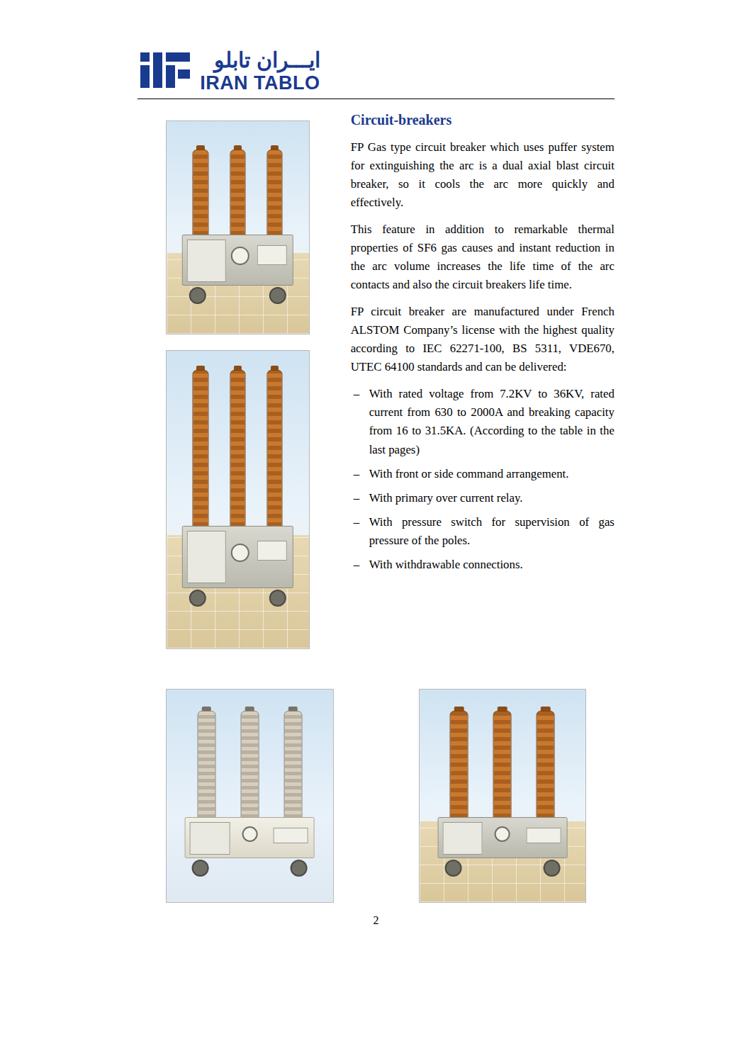ایـــران تابلو
IRAN TABLO
Circuit-breakers
FP Gas type circuit breaker which uses puffer system for extinguishing the arc is a dual axial blast circuit breaker, so it cools the arc more quickly and effectively.
This feature in addition to remarkable thermal properties of SF6 gas causes and instant reduction in the arc volume increases the life time of the arc contacts and also the circuit breakers life time.
FP circuit breaker are manufactured under French ALSTOM Company’s license with the highest quality according to IEC 62271-100, BS 5311, VDE670, UTEC 64100 standards and can be delivered:
With rated voltage from 7.2KV to 36KV, rated current from 630 to 2000A and breaking capacity from 16 to 31.5KA. (According to the table in the last pages)
With front or side command arrangement.
With primary over current relay.
With pressure switch for supervision of gas pressure of the poles.
With withdrawable connections.
2